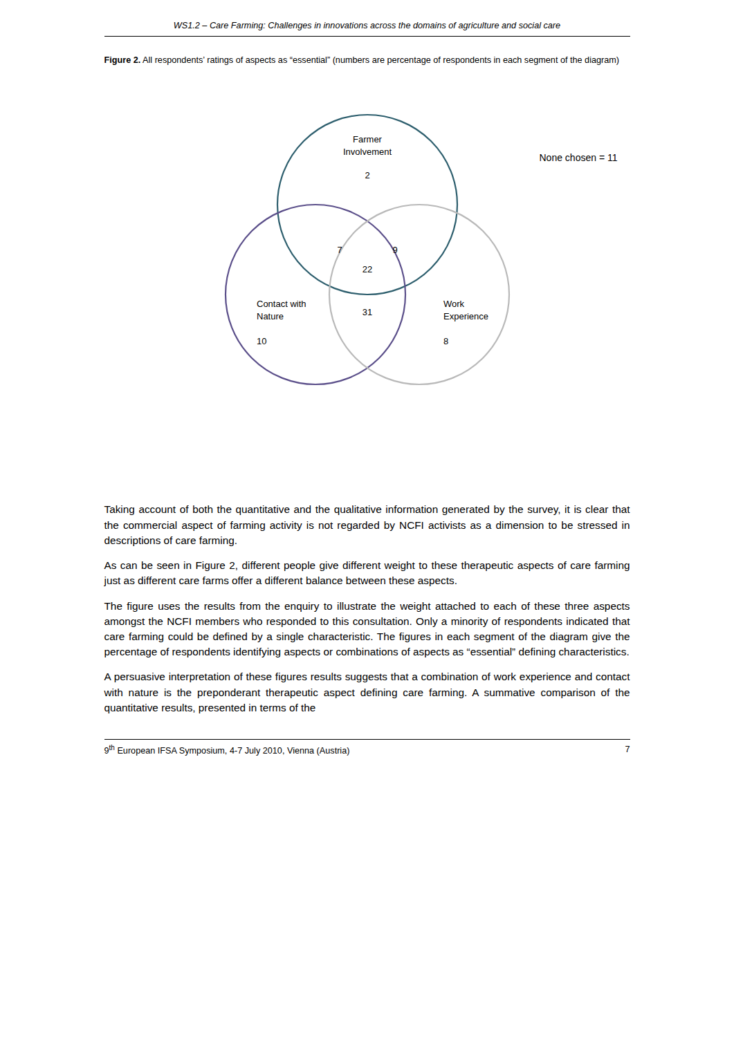WS1.2 – Care Farming: Challenges in innovations across the domains of agriculture and social care
Figure 2. All respondents’ ratings of aspects as “essential” (numbers are percentage of respondents in each segment of the diagram)
None chosen = 11
Farmer Involvement 2 7 9 22 31 Contact with Nature 10 Work Experience 8
Taking account of both the quantitative and the qualitative information generated by the survey, it is clear that the commercial aspect of farming activity is not regarded by NCFI activists as a dimension to be stressed in descriptions of care farming.
As can be seen in Figure 2, different people give different weight to these therapeutic aspects of care farming just as different care farms offer a different balance between these aspects.
The figure uses the results from the enquiry to illustrate the weight attached to each of these three aspects amongst the NCFI members who responded to this consultation. Only a minority of respondents indicated that care farming could be defined by a single characteristic. The figures in each segment of the diagram give the percentage of respondents identifying aspects or combinations of aspects as “essential” defining characteristics.
A persuasive interpretation of these figures results suggests that a combination of work experience and contact with nature is the preponderant therapeutic aspect defining care farming. A summative comparison of the quantitative results, presented in terms of the
9th European IFSA Symposium, 4-7 July 2010, Vienna (Austria) 7